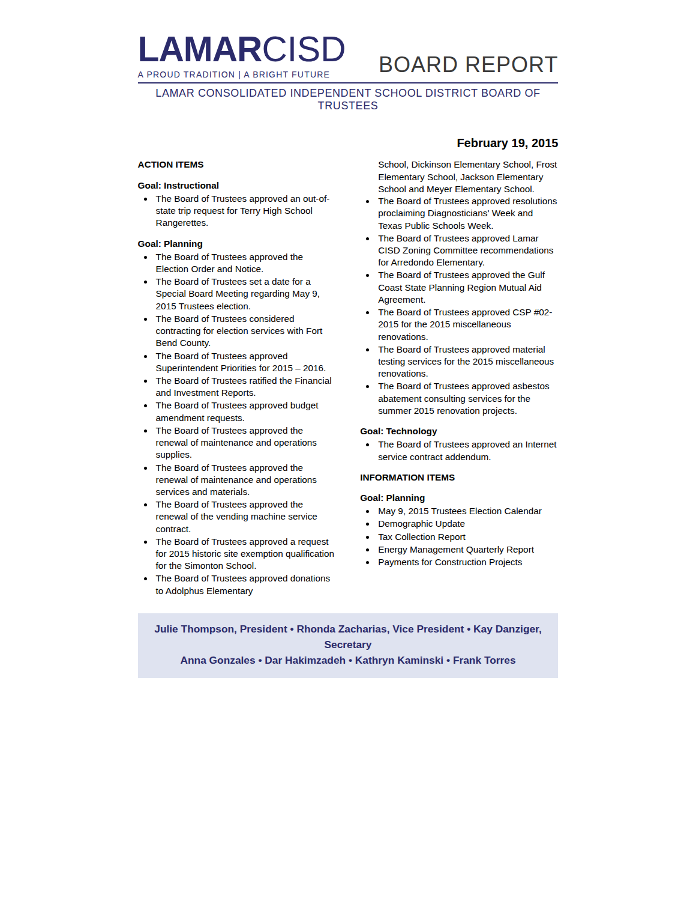LAMARCISD
A PROUD TRADITION | A BRIGHT FUTURE
BOARD REPORT
LAMAR CONSOLIDATED INDEPENDENT SCHOOL DISTRICT BOARD OF TRUSTEES
February 19, 2015
ACTION ITEMS
Goal: Instructional
The Board of Trustees approved an out-of-state trip request for Terry High School Rangerettes.
Goal: Planning
The Board of Trustees approved the Election Order and Notice.
The Board of Trustees set a date for a Special Board Meeting regarding May 9, 2015 Trustees election.
The Board of Trustees considered contracting for election services with Fort Bend County.
The Board of Trustees approved Superintendent Priorities for 2015 – 2016.
The Board of Trustees ratified the Financial and Investment Reports.
The Board of Trustees approved budget amendment requests.
The Board of Trustees approved the renewal of maintenance and operations supplies.
The Board of Trustees approved the renewal of maintenance and operations services and materials.
The Board of Trustees approved the renewal of the vending machine service contract.
The Board of Trustees approved a request for 2015 historic site exemption qualification for the Simonton School.
The Board of Trustees approved donations to Adolphus Elementary
School, Dickinson Elementary School, Frost Elementary School, Jackson Elementary School and Meyer Elementary School.
The Board of Trustees approved resolutions proclaiming Diagnosticians' Week and Texas Public Schools Week.
The Board of Trustees approved Lamar CISD Zoning Committee recommendations for Arredondo Elementary.
The Board of Trustees approved the Gulf Coast State Planning Region Mutual Aid Agreement.
The Board of Trustees approved CSP #02-2015 for the 2015 miscellaneous renovations.
The Board of Trustees approved material testing services for the 2015 miscellaneous renovations.
The Board of Trustees approved asbestos abatement consulting services for the summer 2015 renovation projects.
Goal: Technology
The Board of Trustees approved an Internet service contract addendum.
INFORMATION ITEMS
Goal: Planning
May 9, 2015 Trustees Election Calendar
Demographic Update
Tax Collection Report
Energy Management Quarterly Report
Payments for Construction Projects
Julie Thompson, President • Rhonda Zacharias, Vice President • Kay Danziger, Secretary
Anna Gonzales • Dar Hakimzadeh • Kathryn Kaminski • Frank Torres